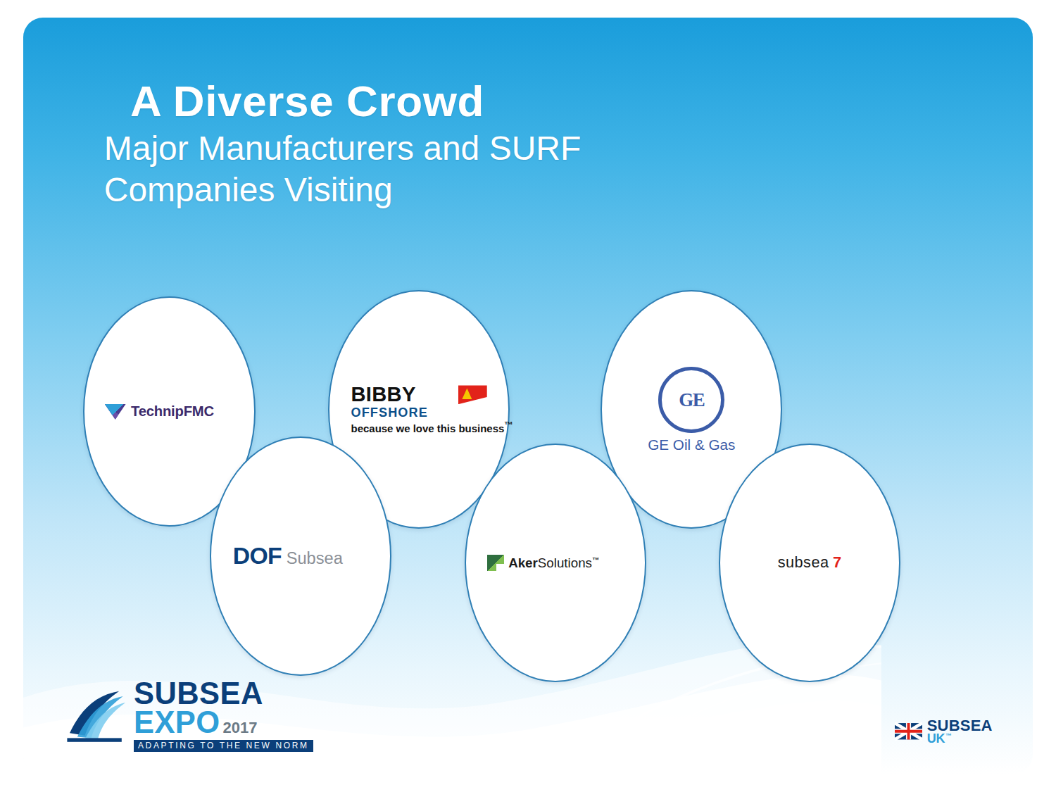A Diverse Crowd
Major Manufacturers and SURF Companies Visiting
TechnipFMC
BIBBY
OFFSHORE
because we love this business™
GE GE Oil & Gas
DOF Subsea
AkerSolutions™
subsea 7
SUBSEA
EXPO 2017
Adapting to the New Norm
SUBSEA
UK™